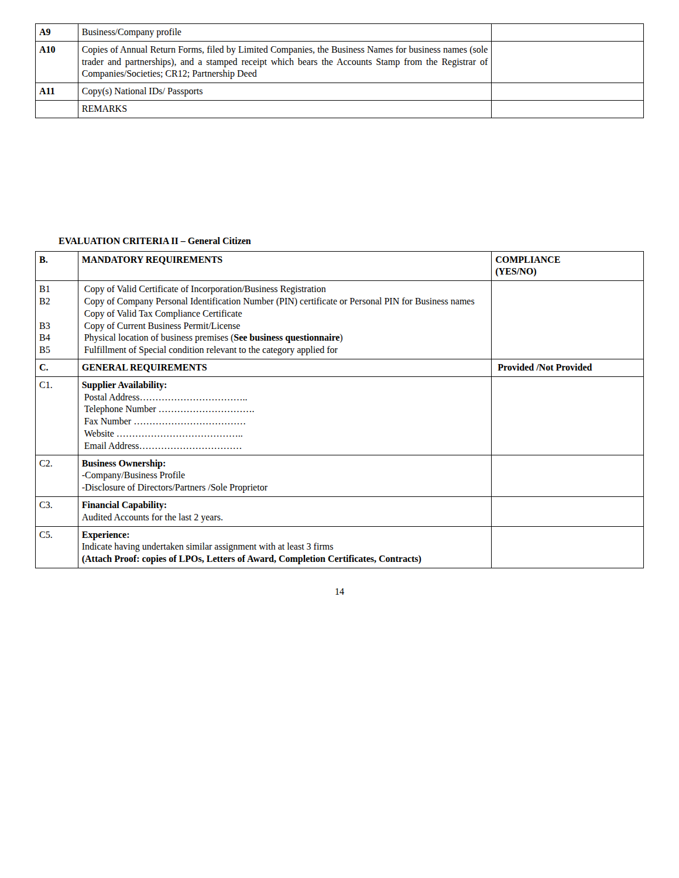| A9 | Business/Company profile | |
| A10 | Copies of Annual Return Forms, filed by Limited Companies, the Business Names for business names (sole trader and partnerships), and a stamped receipt which bears the Accounts Stamp from the Registrar of Companies/Societies; CR12; Partnership Deed | |
| A11 | Copy(s) National IDs/ Passports | |
| | REMARKS | |
EVALUATION CRITERIA II – General Citizen
| B. | MANDATORY REQUIREMENTS | COMPLIANCE (YES/NO) |
| B1 B2 B3 B4 B5 | Copy of Valid Certificate of Incorporation/Business Registration Copy of Company Personal Identification Number (PIN) certificate or Personal PIN for Business names Copy of Valid Tax Compliance Certificate Copy of Current Business Permit/License Physical location of business premises ( See business questionnaire ) Fulfillment of Special condition relevant to the category applied for | |
| C. | GENERAL REQUIREMENTS | Provided /Not Provided |
| C1. | Supplier Availability: Postal Address…………………………….. Telephone Number …………………………. Fax Number ……………………………… Website ………………………………….. Email Address…………………………… | |
| C2. | Business Ownership: -Company/Business Profile -Disclosure of Directors/Partners /Sole Proprietor | |
| C3. | Financial Capability: Audited Accounts for the last 2 years. | |
| C5. | Experience: Indicate having undertaken similar assignment with at least 3 firms (Attach Proof: copies of LPOs, Letters of Award, Completion Certificates, Contracts) | |
14